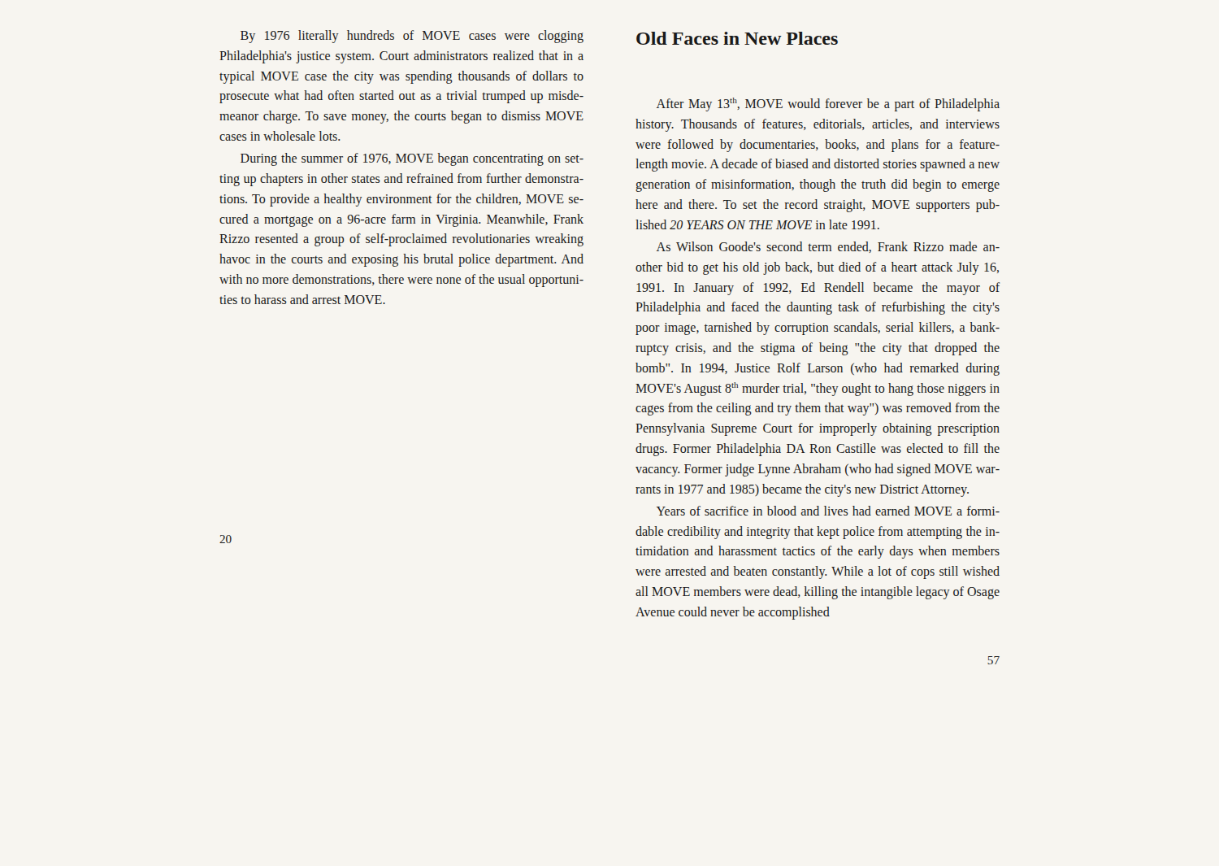By 1976 literally hundreds of MOVE cases were clogging Philadelphia's justice system. Court administrators realized that in a typical MOVE case the city was spending thousands of dollars to prosecute what had often started out as a trivial trumped up misdemeanor charge. To save money, the courts began to dismiss MOVE cases in wholesale lots.
During the summer of 1976, MOVE began concentrating on setting up chapters in other states and refrained from further demonstrations. To provide a healthy environment for the children, MOVE secured a mortgage on a 96-acre farm in Virginia. Meanwhile, Frank Rizzo resented a group of self-proclaimed revolutionaries wreaking havoc in the courts and exposing his brutal police department. And with no more demonstrations, there were none of the usual opportunities to harass and arrest MOVE.
20
Old Faces in New Places
After May 13th, MOVE would forever be a part of Philadelphia history. Thousands of features, editorials, articles, and interviews were followed by documentaries, books, and plans for a feature-length movie. A decade of biased and distorted stories spawned a new generation of misinformation, though the truth did begin to emerge here and there. To set the record straight, MOVE supporters published 20 YEARS ON THE MOVE in late 1991.
As Wilson Goode's second term ended, Frank Rizzo made another bid to get his old job back, but died of a heart attack July 16, 1991. In January of 1992, Ed Rendell became the mayor of Philadelphia and faced the daunting task of refurbishing the city's poor image, tarnished by corruption scandals, serial killers, a bankruptcy crisis, and the stigma of being "the city that dropped the bomb". In 1994, Justice Rolf Larson (who had remarked during MOVE's August 8th murder trial, "they ought to hang those niggers in cages from the ceiling and try them that way") was removed from the Pennsylvania Supreme Court for improperly obtaining prescription drugs. Former Philadelphia DA Ron Castille was elected to fill the vacancy. Former judge Lynne Abraham (who had signed MOVE warrants in 1977 and 1985) became the city's new District Attorney.
Years of sacrifice in blood and lives had earned MOVE a formidable credibility and integrity that kept police from attempting the intimidation and harassment tactics of the early days when members were arrested and beaten constantly. While a lot of cops still wished all MOVE members were dead, killing the intangible legacy of Osage Avenue could never be accomplished
57